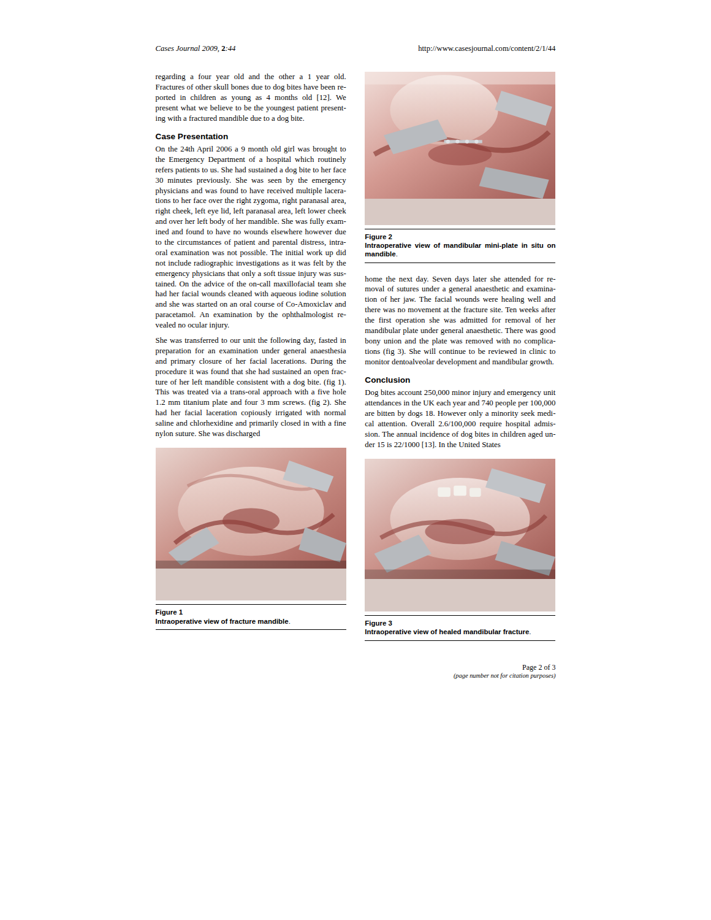Cases Journal 2009, 2:44
http://www.casesjournal.com/content/2/1/44
regarding a four year old and the other a 1 year old. Fractures of other skull bones due to dog bites have been reported in children as young as 4 months old [12]. We present what we believe to be the youngest patient presenting with a fractured mandible due to a dog bite.
Case Presentation
On the 24th April 2006 a 9 month old girl was brought to the Emergency Department of a hospital which routinely refers patients to us. She had sustained a dog bite to her face 30 minutes previously. She was seen by the emergency physicians and was found to have received multiple lacerations to her face over the right zygoma, right paranasal area, right cheek, left eye lid, left paranasal area, left lower cheek and over her left body of her mandible. She was fully examined and found to have no wounds elsewhere however due to the circumstances of patient and parental distress, intra-oral examination was not possible. The initial work up did not include radiographic investigations as it was felt by the emergency physicians that only a soft tissue injury was sustained. On the advice of the on-call maxillofacial team she had her facial wounds cleaned with aqueous iodine solution and she was started on an oral course of Co-Amoxiclav and paracetamol. An examination by the ophthalmologist revealed no ocular injury.
She was transferred to our unit the following day, fasted in preparation for an examination under general anaesthesia and primary closure of her facial lacerations. During the procedure it was found that she had sustained an open fracture of her left mandible consistent with a dog bite. (fig 1). This was treated via a trans-oral approach with a five hole 1.2 mm titanium plate and four 3 mm screws. (fig 2). She had her facial laceration copiously irrigated with normal saline and chlorhexidine and primarily closed in with a fine nylon suture. She was discharged
Figure 1 Intraoperative view of fracture mandible.
Figure 2 Intraoperative view of mandibular mini-plate in situ on mandible.
home the next day. Seven days later she attended for removal of sutures under a general anaesthetic and examination of her jaw. The facial wounds were healing well and there was no movement at the fracture site. Ten weeks after the first operation she was admitted for removal of her mandibular plate under general anaesthetic. There was good bony union and the plate was removed with no complications (fig 3). She will continue to be reviewed in clinic to monitor dentoalveolar development and mandibular growth.
Conclusion
Dog bites account 250,000 minor injury and emergency unit attendances in the UK each year and 740 people per 100,000 are bitten by dogs 18. However only a minority seek medical attention. Overall 2.6/100,000 require hospital admission. The annual incidence of dog bites in children aged under 15 is 22/1000 [13]. In the United States
Figure 3 Intraoperative view of healed mandibular fracture.
Page 2 of 3
(page number not for citation purposes)